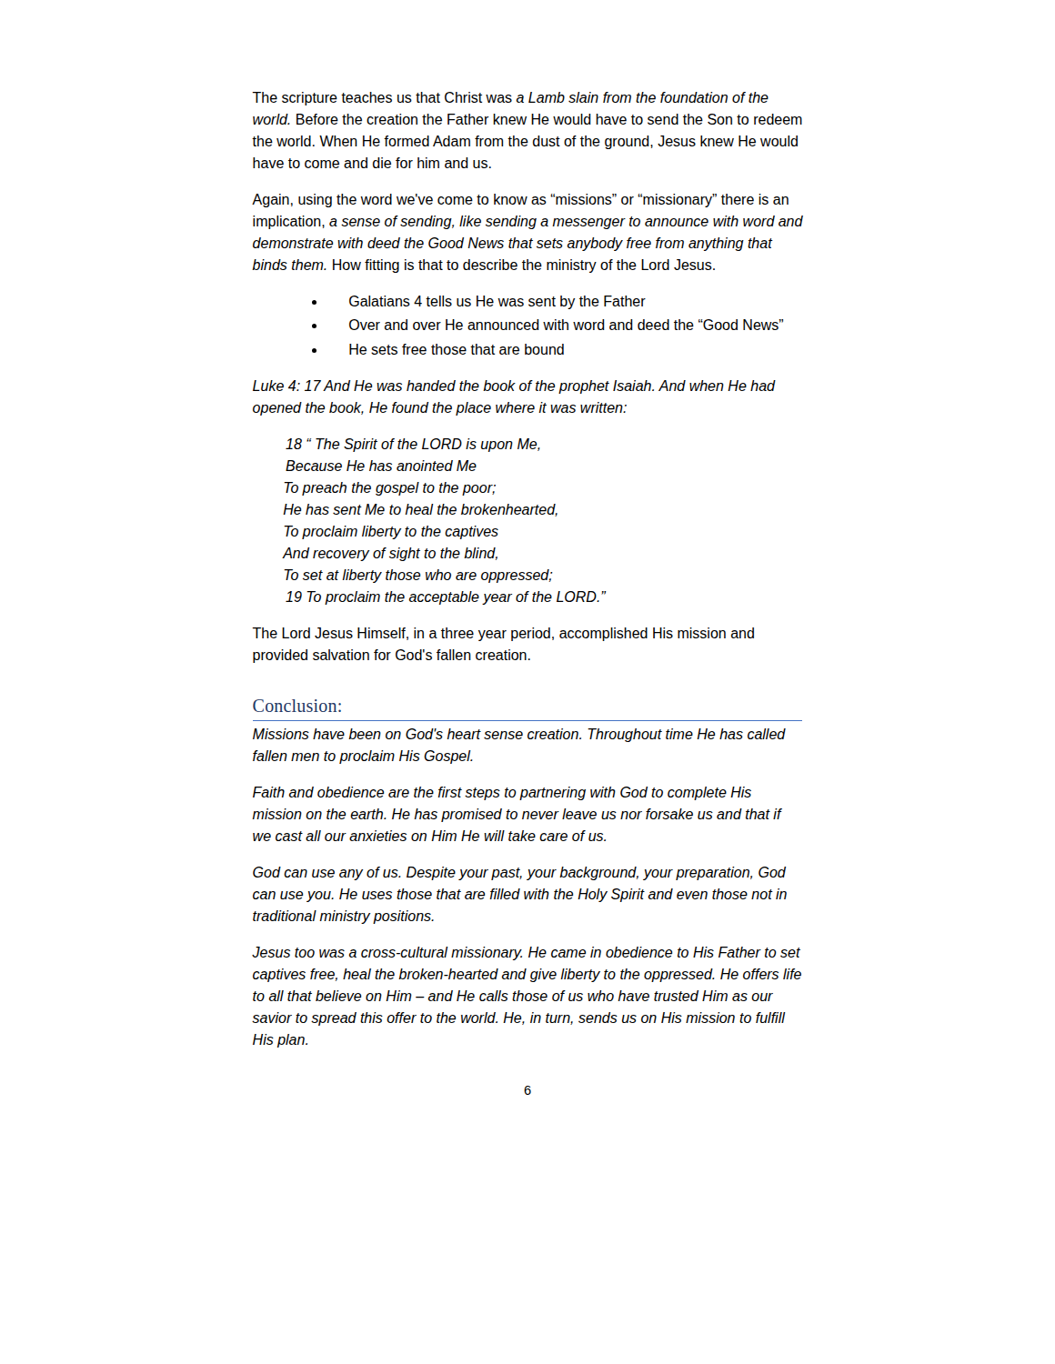The scripture teaches us that Christ was a Lamb slain from the foundation of the world. Before the creation the Father knew He would have to send the Son to redeem the world. When He formed Adam from the dust of the ground, Jesus knew He would have to come and die for him and us.
Again, using the word we've come to know as “missions” or “missionary” there is an implication, a sense of sending, like sending a messenger to announce with word and demonstrate with deed the Good News that sets anybody free from anything that binds them. How fitting is that to describe the ministry of the Lord Jesus.
Galatians 4 tells us He was sent by the Father
Over and over He announced with word and deed the “Good News”
He sets free those that are bound
Luke 4: 17 And He was handed the book of the prophet Isaiah. And when He had opened the book, He found the place where it was written:
18 “ The Spirit of the LORD is upon Me,
Because He has anointed Me
To preach the gospel to the poor;
He has sent Me to heal the brokenhearted,
To proclaim liberty to the captives
And recovery of sight to the blind,
To set at liberty those who are oppressed;
19 To proclaim the acceptable year of the LORD.”
The Lord Jesus Himself, in a three year period, accomplished His mission and provided salvation for God's fallen creation.
Conclusion:
Missions have been on God's heart sense creation. Throughout time He has called fallen men to proclaim His Gospel.
Faith and obedience are the first steps to partnering with God to complete His mission on the earth. He has promised to never leave us nor forsake us and that if we cast all our anxieties on Him He will take care of us.
God can use any of us. Despite your past, your background, your preparation, God can use you. He uses those that are filled with the Holy Spirit and even those not in traditional ministry positions.
Jesus too was a cross-cultural missionary. He came in obedience to His Father to set captives free, heal the broken-hearted and give liberty to the oppressed. He offers life to all that believe on Him – and He calls those of us who have trusted Him as our savior to spread this offer to the world. He, in turn, sends us on His mission to fulfill His plan.
6